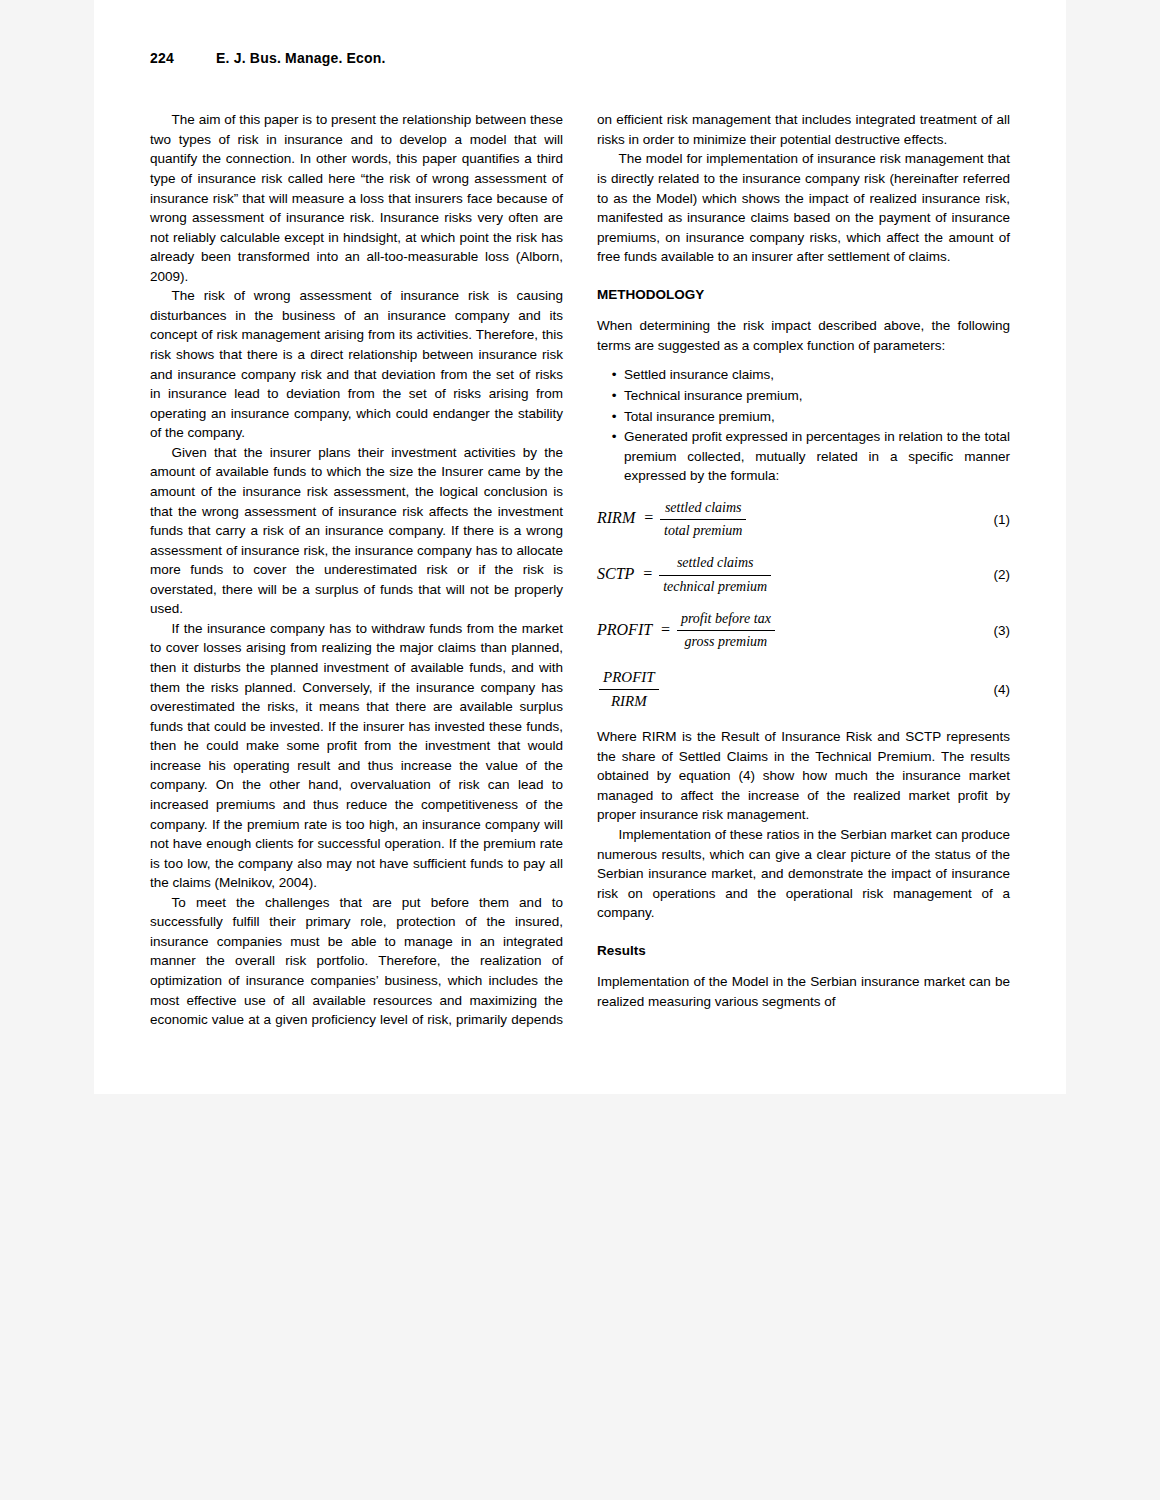224 E. J. Bus. Manage. Econ.
The aim of this paper is to present the relationship between these two types of risk in insurance and to develop a model that will quantify the connection. In other words, this paper quantifies a third type of insurance risk called here “the risk of wrong assessment of insurance risk” that will measure a loss that insurers face because of wrong assessment of insurance risk. Insurance risks very often are not reliably calculable except in hindsight, at which point the risk has already been transformed into an all-too-measurable loss (Alborn, 2009).
The risk of wrong assessment of insurance risk is causing disturbances in the business of an insurance company and its concept of risk management arising from its activities. Therefore, this risk shows that there is a direct relationship between insurance risk and insurance company risk and that deviation from the set of risks in insurance lead to deviation from the set of risks arising from operating an insurance company, which could endanger the stability of the company.
Given that the insurer plans their investment activities by the amount of available funds to which the size the Insurer came by the amount of the insurance risk assessment, the logical conclusion is that the wrong assessment of insurance risk affects the investment funds that carry a risk of an insurance company. If there is a wrong assessment of insurance risk, the insurance company has to allocate more funds to cover the underestimated risk or if the risk is overstated, there will be a surplus of funds that will not be properly used.
If the insurance company has to withdraw funds from the market to cover losses arising from realizing the major claims than planned, then it disturbs the planned investment of available funds, and with them the risks planned. Conversely, if the insurance company has overestimated the risks, it means that there are available surplus funds that could be invested. If the insurer has invested these funds, then he could make some profit from the investment that would increase his operating result and thus increase the value of the company. On the other hand, overvaluation of risk can lead to increased premiums and thus reduce the competitiveness of the company. If the premium rate is too high, an insurance company will not have enough clients for successful operation. If the premium rate is too low, the company also may not have sufficient funds to pay all the claims (Melnikov, 2004).
To meet the challenges that are put before them and to successfully fulfill their primary role, protection of the insured, insurance companies must be able to manage in an integrated manner the overall risk portfolio. Therefore, the realization of optimization of insurance companies’ business, which includes the most effective use of all available resources and maximizing the economic value at a given proficiency level of risk, primarily depends on efficient risk management that includes integrated treatment of all risks in order to minimize their potential destructive effects.
The model for implementation of insurance risk management that is directly related to the insurance company risk (hereinafter referred to as the Model) which shows the impact of realized insurance risk, manifested as insurance claims based on the payment of insurance premiums, on insurance company risks, which affect the amount of free funds available to an insurer after settlement of claims.
METHODOLOGY
When determining the risk impact described above, the following terms are suggested as a complex function of parameters:
Settled insurance claims,
Technical insurance premium,
Total insurance premium,
Generated profit expressed in percentages in relation to the total premium collected, mutually related in a specific manner expressed by the formula:
RIRM=settled claims total premium (1)
SCTP=settled claims technical premium (2)
PROFIT=profit before tax gross premium (3)
PROFIT RIRM (4)
Where RIRM is the Result of Insurance Risk and SCTP represents the share of Settled Claims in the Technical Premium. The results obtained by equation (4) show how much the insurance market managed to affect the increase of the realized market profit by proper insurance risk management.
Implementation of these ratios in the Serbian market can produce numerous results, which can give a clear picture of the status of the Serbian insurance market, and demonstrate the impact of insurance risk on operations and the operational risk management of a company.
Results
Implementation of the Model in the Serbian insurance market can be realized measuring various segments of